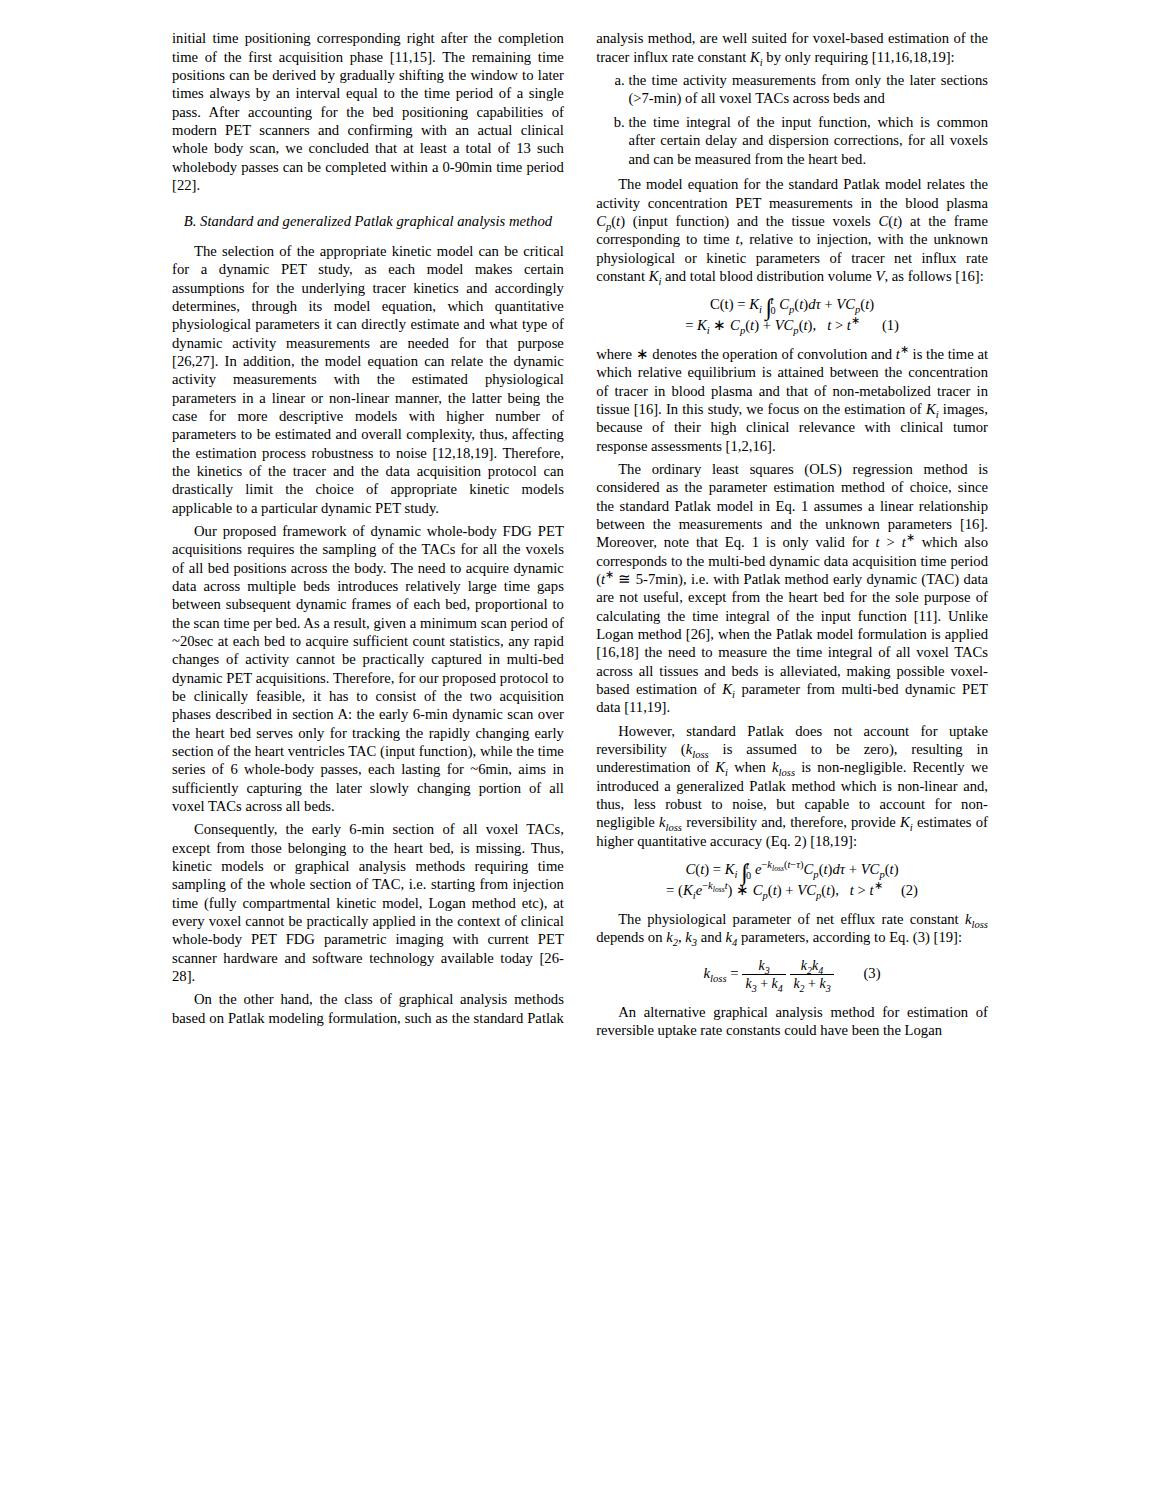initial time positioning corresponding right after the completion time of the first acquisition phase [11,15]. The remaining time positions can be derived by gradually shifting the window to later times always by an interval equal to the time period of a single pass. After accounting for the bed positioning capabilities of modern PET scanners and confirming with an actual clinical whole body scan, we concluded that at least a total of 13 such wholebody passes can be completed within a 0-90min time period [22].
B. Standard and generalized Patlak graphical analysis method
The selection of the appropriate kinetic model can be critical for a dynamic PET study, as each model makes certain assumptions for the underlying tracer kinetics and accordingly determines, through its model equation, which quantitative physiological parameters it can directly estimate and what type of dynamic activity measurements are needed for that purpose [26,27]. In addition, the model equation can relate the dynamic activity measurements with the estimated physiological parameters in a linear or non-linear manner, the latter being the case for more descriptive models with higher number of parameters to be estimated and overall complexity, thus, affecting the estimation process robustness to noise [12,18,19]. Therefore, the kinetics of the tracer and the data acquisition protocol can drastically limit the choice of appropriate kinetic models applicable to a particular dynamic PET study.
Our proposed framework of dynamic whole-body FDG PET acquisitions requires the sampling of the TACs for all the voxels of all bed positions across the body. The need to acquire dynamic data across multiple beds introduces relatively large time gaps between subsequent dynamic frames of each bed, proportional to the scan time per bed. As a result, given a minimum scan period of ~20sec at each bed to acquire sufficient count statistics, any rapid changes of activity cannot be practically captured in multi-bed dynamic PET acquisitions. Therefore, for our proposed protocol to be clinically feasible, it has to consist of the two acquisition phases described in section A: the early 6-min dynamic scan over the heart bed serves only for tracking the rapidly changing early section of the heart ventricles TAC (input function), while the time series of 6 whole-body passes, each lasting for ~6min, aims in sufficiently capturing the later slowly changing portion of all voxel TACs across all beds.
Consequently, the early 6-min section of all voxel TACs, except from those belonging to the heart bed, is missing. Thus, kinetic models or graphical analysis methods requiring time sampling of the whole section of TAC, i.e. starting from injection time (fully compartmental kinetic model, Logan method etc), at every voxel cannot be practically applied in the context of clinical whole-body PET FDG parametric imaging with current PET scanner hardware and software technology available today [26-28].
On the other hand, the class of graphical analysis methods based on Patlak modeling formulation, such as the standard Patlak analysis method, are well suited for voxel-based estimation of the tracer influx rate constant Ki by only requiring [11,16,18,19]:
the time activity measurements from only the later sections (>7-min) of all voxel TACs across beds and
the time integral of the input function, which is common after certain delay and dispersion corrections, for all voxels and can be measured from the heart bed.
The model equation for the standard Patlak model relates the activity concentration PET measurements in the blood plasma Cp(t) (input function) and the tissue voxels C(t) at the frame corresponding to time t, relative to injection, with the unknown physiological or kinetic parameters of tracer net influx rate constant Ki and total blood distribution volume V, as follows [16]:
C(t) = Ki ∫t 0 Cp(t)dτ + VCp(t) = Ki ∗ Cp(t) + VCp(t), t > t∗ (1)
where ∗ denotes the operation of convolution and t∗ is the time at which relative equilibrium is attained between the concentration of tracer in blood plasma and that of non-metabolized tracer in tissue [16]. In this study, we focus on the estimation of Ki images, because of their high clinical relevance with clinical tumor response assessments [1,2,16].
The ordinary least squares (OLS) regression method is considered as the parameter estimation method of choice, since the standard Patlak model in Eq. 1 assumes a linear relationship between the measurements and the unknown parameters [16]. Moreover, note that Eq. 1 is only valid for t > t∗ which also corresponds to the multi-bed dynamic data acquisition time period (t∗ ≅ 5-7min), i.e. with Patlak method early dynamic (TAC) data are not useful, except from the heart bed for the sole purpose of calculating the time integral of the input function [11]. Unlike Logan method [26], when the Patlak model formulation is applied [16,18] the need to measure the time integral of all voxel TACs across all tissues and beds is alleviated, making possible voxel-based estimation of Ki parameter from multi-bed dynamic PET data [11,19].
However, standard Patlak does not account for uptake reversibility (kloss is assumed to be zero), resulting in underestimation of Ki when kloss is non-negligible. Recently we introduced a generalized Patlak method which is non-linear and, thus, less robust to noise, but capable to account for non-negligible kloss reversibility and, therefore, provide Ki estimates of higher quantitative accuracy (Eq. 2) [18,19]:
C(t) = Ki ∫t 0 e−kloss(t−τ)Cp(t)dτ + VCp(t) = (Ki e−kloss t) ∗ Cp(t) + VCp(t), t > t∗ (2)
The physiological parameter of net efflux rate constant kloss depends on k2, k3 and k4 parameters, according to Eq. (3) [19]:
kloss = k3 k3 + k4 k2 k4 k2 + k3 (3)
An alternative graphical analysis method for estimation of reversible uptake rate constants could have been the Logan